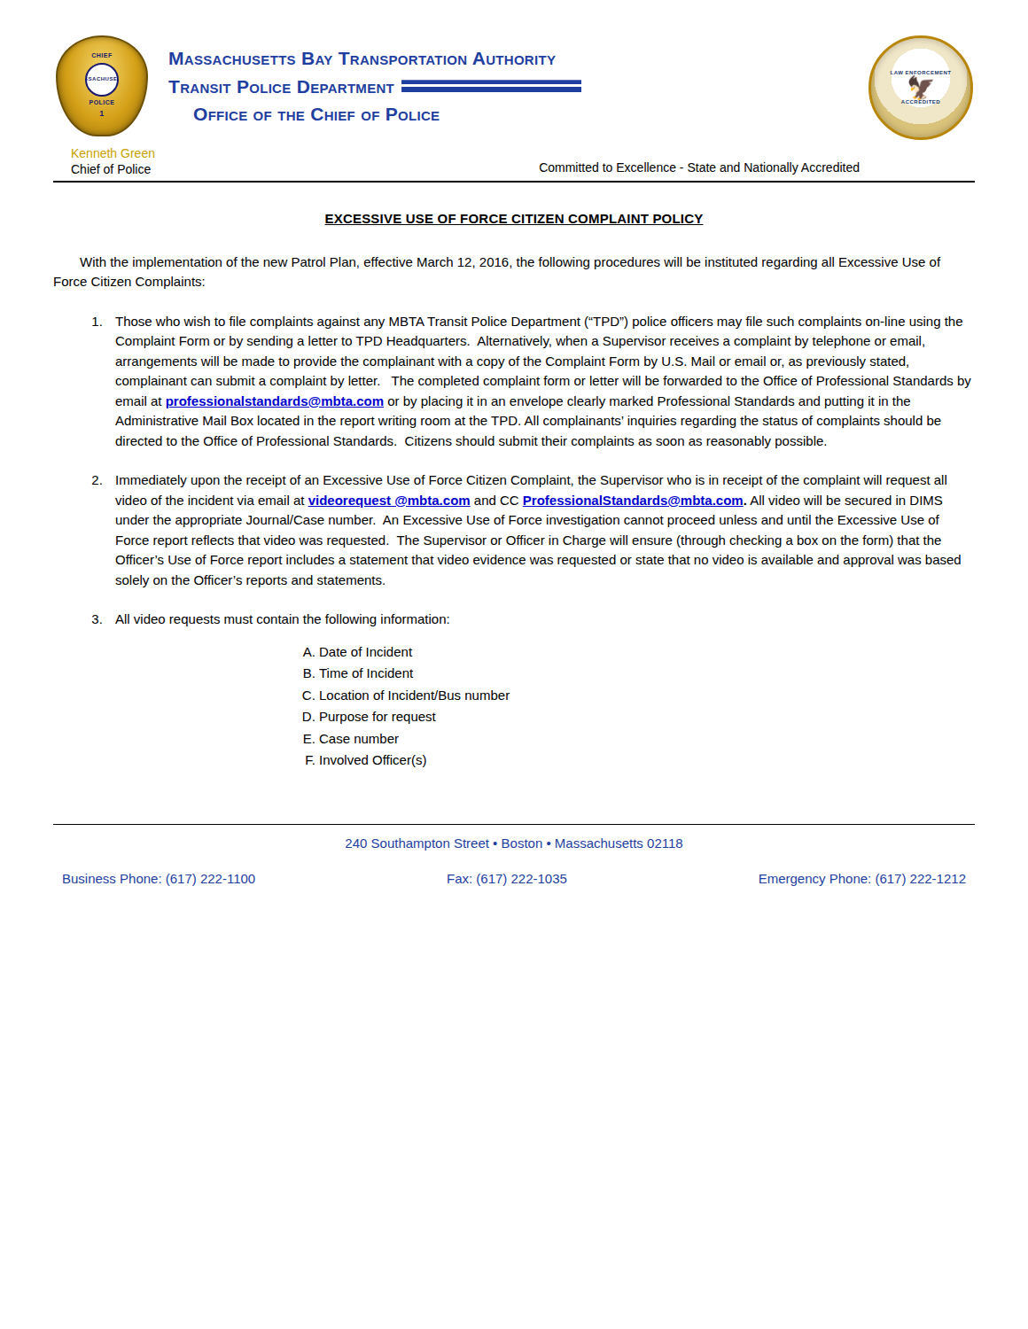CHIEF
MASSACHUSETTS
POLICE
1
Massachusetts Bay Transportation Authority
Transit Police Department
Office of the Chief of Police
LAW ENFORCEMENT
🦅
ACCREDITED
Kenneth Green
Chief of Police
Committed to Excellence - State and Nationally Accredited
EXCESSIVE USE OF FORCE CITIZEN COMPLAINT POLICY
With the implementation of the new Patrol Plan, effective March 12, 2016, the following procedures will be instituted regarding all Excessive Use of Force Citizen Complaints:
Those who wish to file complaints against any MBTA Transit Police Department (“TPD”) police officers may file such complaints on-line using the Complaint Form or by sending a letter to TPD Headquarters. Alternatively, when a Supervisor receives a complaint by telephone or email, arrangements will be made to provide the complainant with a copy of the Complaint Form by U.S. Mail or email or, as previously stated, complainant can submit a complaint by letter. The completed complaint form or letter will be forwarded to the Office of Professional Standards by email at professionalstandards@mbta.com or by placing it in an envelope clearly marked Professional Standards and putting it in the Administrative Mail Box located in the report writing room at the TPD. All complainants’ inquiries regarding the status of complaints should be directed to the Office of Professional Standards. Citizens should submit their complaints as soon as reasonably possible.
Immediately upon the receipt of an Excessive Use of Force Citizen Complaint, the Supervisor who is in receipt of the complaint will request all video of the incident via email at videorequest @mbta.com and CC ProfessionalStandards@mbta.com. All video will be secured in DIMS under the appropriate Journal/Case number. An Excessive Use of Force investigation cannot proceed unless and until the Excessive Use of Force report reflects that video was requested. The Supervisor or Officer in Charge will ensure (through checking a box on the form) that the Officer’s Use of Force report includes a statement that video evidence was requested or state that no video is available and approval was based solely on the Officer’s reports and statements.
All video requests must contain the following information:
Date of Incident
Time of Incident
Location of Incident/Bus number
Purpose for request
Case number
Involved Officer(s)
240 Southampton Street • Boston • Massachusetts 02118
Business Phone: (617) 222-1100 Fax: (617) 222-1035 Emergency Phone: (617) 222-1212